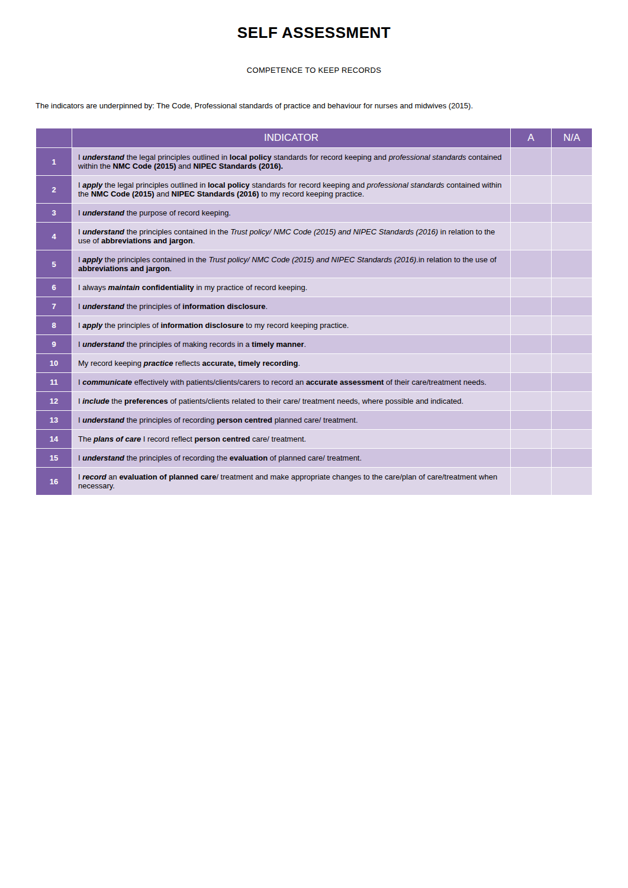SELF ASSESSMENT
COMPETENCE TO KEEP RECORDS
The indicators are underpinned by: The Code, Professional standards of practice and behaviour for nurses and midwives (2015).
| | INDICATOR | A | N/A |
| --- | --- | --- | --- |
| 1 | I understand the legal principles outlined in local policy standards for record keeping and professional standards contained within the NMC Code (2015) and NIPEC Standards (2016). | | |
| 2 | I apply the legal principles outlined in local policy standards for record keeping and professional standards contained within the NMC Code (2015) and NIPEC Standards (2016) to my record keeping practice. | | |
| 3 | I understand the purpose of record keeping. | | |
| 4 | I understand the principles contained in the Trust policy/ NMC Code (2015) and NIPEC Standards (2016) in relation to the use of abbreviations and jargon . | | |
| 5 | I apply the principles contained in the Trust policy/ NMC Code (2015) and NIPEC Standards (2016) .in relation to the use of abbreviations and jargon . | | |
| 6 | I always maintain confidentiality in my practice of record keeping. | | |
| 7 | I understand the principles of information disclosure . | | |
| 8 | I apply the principles of information disclosure to my record keeping practice. | | |
| 9 | I understand the principles of making records in a timely manner . | | |
| 10 | My record keeping practice reflects accurate, timely recording . | | |
| 11 | I communicate effectively with patients/clients/carers to record an accurate assessment of their care/treatment needs. | | |
| 12 | I include the preferences of patients/clients related to their care/ treatment needs, where possible and indicated. | | |
| 13 | I understand the principles of recording person centred planned care/ treatment. | | |
| 14 | The plans of care I record reflect person centred care/ treatment. | | |
| 15 | I understand the principles of recording the evaluation of planned care/ treatment. | | |
| 16 | I record an evaluation of planned care / treatment and make appropriate changes to the care/plan of care/treatment when necessary. | | |